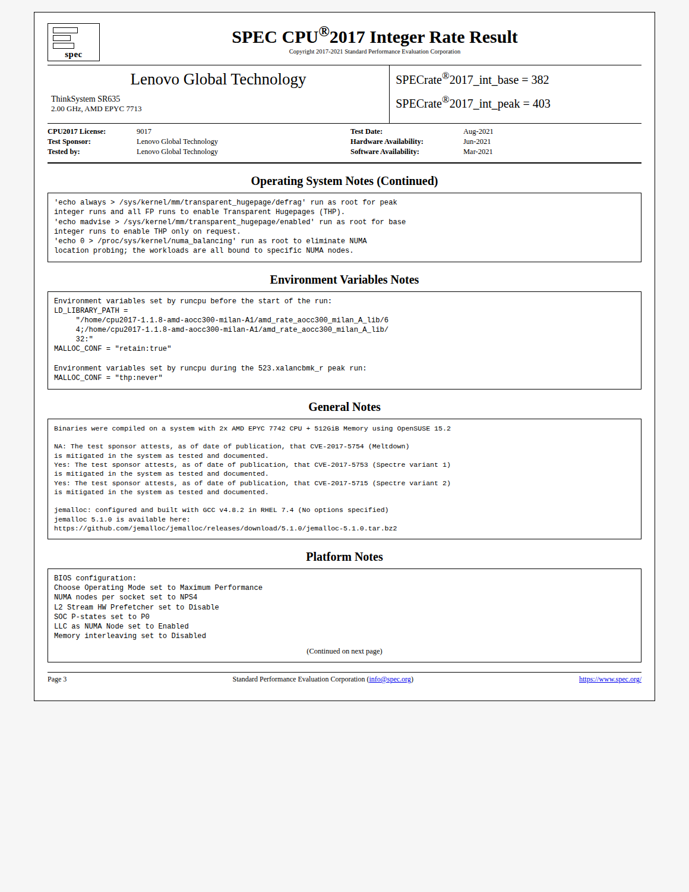spec
SPEC CPU®2017 Integer Rate Result
Copyright 2017-2021 Standard Performance Evaluation Corporation
Lenovo Global Technology
ThinkSystem SR635
2.00 GHz, AMD EPYC 7713
SPECrate®2017_int_base = 382
SPECrate®2017_int_peak = 403
CPU2017 License: 9017
Test Sponsor: Lenovo Global Technology
Tested by: Lenovo Global Technology
Test Date: Aug-2021
Hardware Availability: Jun-2021
Software Availability: Mar-2021
Operating System Notes (Continued)
'echo always > /sys/kernel/mm/transparent_hugepage/defrag' run as root for peak
integer runs and all FP runs to enable Transparent Hugepages (THP).
'echo madvise > /sys/kernel/mm/transparent_hugepage/enabled' run as root for base
integer runs to enable THP only on request.
'echo 0 > /proc/sys/kernel/numa_balancing' run as root to eliminate NUMA
location probing; the workloads are all bound to specific NUMA nodes.
Environment Variables Notes
Environment variables set by runcpu before the start of the run:
LD_LIBRARY_PATH =
     "/home/cpu2017-1.1.8-amd-aocc300-milan-A1/amd_rate_aocc300_milan_A_lib/6
     4;/home/cpu2017-1.1.8-amd-aocc300-milan-A1/amd_rate_aocc300_milan_A_lib/
     32:"
MALLOC_CONF = "retain:true"

Environment variables set by runcpu during the 523.xalancbmk_r peak run:
MALLOC_CONF = "thp:never"
General Notes
Binaries were compiled on a system with 2x AMD EPYC 7742 CPU + 512GiB Memory using OpenSUSE 15.2

NA: The test sponsor attests, as of date of publication, that CVE-2017-5754 (Meltdown)
is mitigated in the system as tested and documented.
Yes: The test sponsor attests, as of date of publication, that CVE-2017-5753 (Spectre variant 1)
is mitigated in the system as tested and documented.
Yes: The test sponsor attests, as of date of publication, that CVE-2017-5715 (Spectre variant 2)
is mitigated in the system as tested and documented.

jemalloc: configured and built with GCC v4.8.2 in RHEL 7.4 (No options specified)
jemalloc 5.1.0 is available here:
https://github.com/jemalloc/jemalloc/releases/download/5.1.0/jemalloc-5.1.0.tar.bz2
Platform Notes
BIOS configuration:
Choose Operating Mode set to Maximum Performance
NUMA nodes per socket set to NPS4
L2 Stream HW Prefetcher set to Disable
SOC P-states set to P0
LLC as NUMA Node set to Enabled
Memory interleaving set to Disabled
(Continued on next page)
Page 3
Standard Performance Evaluation Corporation (info@spec.org)
https://www.spec.org/